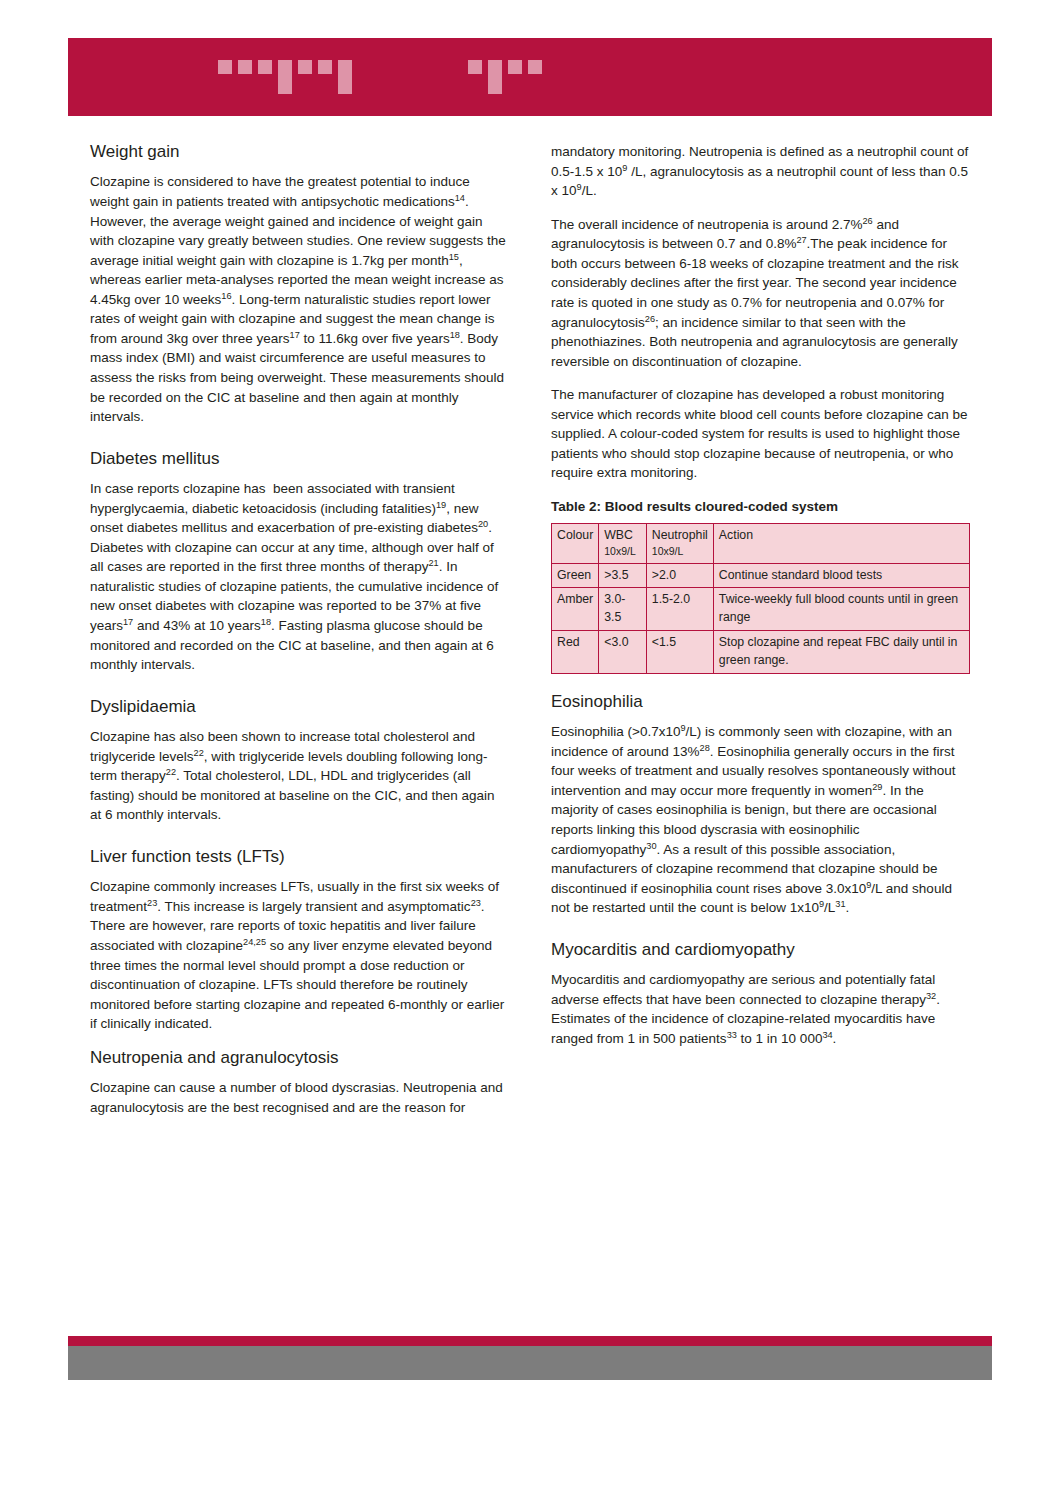Weight gain
Clozapine is considered to have the greatest potential to induce weight gain in patients treated with antipsychotic medications14. However, the average weight gained and incidence of weight gain with clozapine vary greatly between studies. One review suggests the average initial weight gain with clozapine is 1.7kg per month15, whereas earlier meta-analyses reported the mean weight increase as 4.45kg over 10 weeks16. Long-term naturalistic studies report lower rates of weight gain with clozapine and suggest the mean change is from around 3kg over three years17 to 11.6kg over five years18. Body mass index (BMI) and waist circumference are useful measures to assess the risks from being overweight. These measurements should be recorded on the CIC at baseline and then again at monthly intervals.
Diabetes mellitus
In case reports clozapine has been associated with transient hyperglycaemia, diabetic ketoacidosis (including fatalities)19, new onset diabetes mellitus and exacerbation of pre-existing diabetes20. Diabetes with clozapine can occur at any time, although over half of all cases are reported in the first three months of therapy21. In naturalistic studies of clozapine patients, the cumulative incidence of new onset diabetes with clozapine was reported to be 37% at five years17 and 43% at 10 years18. Fasting plasma glucose should be monitored and recorded on the CIC at baseline, and then again at 6 monthly intervals.
Dyslipidaemia
Clozapine has also been shown to increase total cholesterol and triglyceride levels22, with triglyceride levels doubling following long-term therapy22. Total cholesterol, LDL, HDL and triglycerides (all fasting) should be monitored at baseline on the CIC, and then again at 6 monthly intervals.
Liver function tests (LFTs)
Clozapine commonly increases LFTs, usually in the first six weeks of treatment23. This increase is largely transient and asymptomatic23. There are however, rare reports of toxic hepatitis and liver failure associated with clozapine24,25 so any liver enzyme elevated beyond three times the normal level should prompt a dose reduction or discontinuation of clozapine. LFTs should therefore be routinely monitored before starting clozapine and repeated 6-monthly or earlier if clinically indicated.
Neutropenia and agranulocytosis
Clozapine can cause a number of blood dyscrasias. Neutropenia and agranulocytosis are the best recognised and are the reason for mandatory monitoring. Neutropenia is defined as a neutrophil count of 0.5-1.5 x 109 /L, agranulocytosis as a neutrophil count of less than 0.5 x 109/L.
The overall incidence of neutropenia is around 2.7%26 and agranulocytosis is between 0.7 and 0.8%27.The peak incidence for both occurs between 6-18 weeks of clozapine treatment and the risk considerably declines after the first year. The second year incidence rate is quoted in one study as 0.7% for neutropenia and 0.07% for agranulocytosis26; an incidence similar to that seen with the phenothiazines. Both neutropenia and agranulocytosis are generally reversible on discontinuation of clozapine.
The manufacturer of clozapine has developed a robust monitoring service which records white blood cell counts before clozapine can be supplied. A colour-coded system for results is used to highlight those patients who should stop clozapine because of neutropenia, or who require extra monitoring.
Table 2: Blood results cloured-coded system
| Colour | WBC 10x9/L | Neutrophil 10x9/L | Action |
| --- | --- | --- | --- |
| Green | >3.5 | >2.0 | Continue standard blood tests |
| Amber | 3.0-3.5 | 1.5-2.0 | Twice-weekly full blood counts until in green range |
| Red | <3.0 | <1.5 | Stop clozapine and repeat FBC daily until in green range. |
Eosinophilia
Eosinophilia (>0.7x109/L) is commonly seen with clozapine, with an incidence of around 13%28. Eosinophilia generally occurs in the first four weeks of treatment and usually resolves spontaneously without intervention and may occur more frequently in women29. In the majority of cases eosinophilia is benign, but there are occasional reports linking this blood dyscrasia with eosinophilic cardiomyopathy30. As a result of this possible association, manufacturers of clozapine recommend that clozapine should be discontinued if eosinophilia count rises above 3.0x109/L and should not be restarted until the count is below 1x109/L31.
Myocarditis and cardiomyopathy
Myocarditis and cardiomyopathy are serious and potentially fatal adverse effects that have been connected to clozapine therapy32. Estimates of the incidence of clozapine-related myocarditis have ranged from 1 in 500 patients33 to 1 in 10 00034.